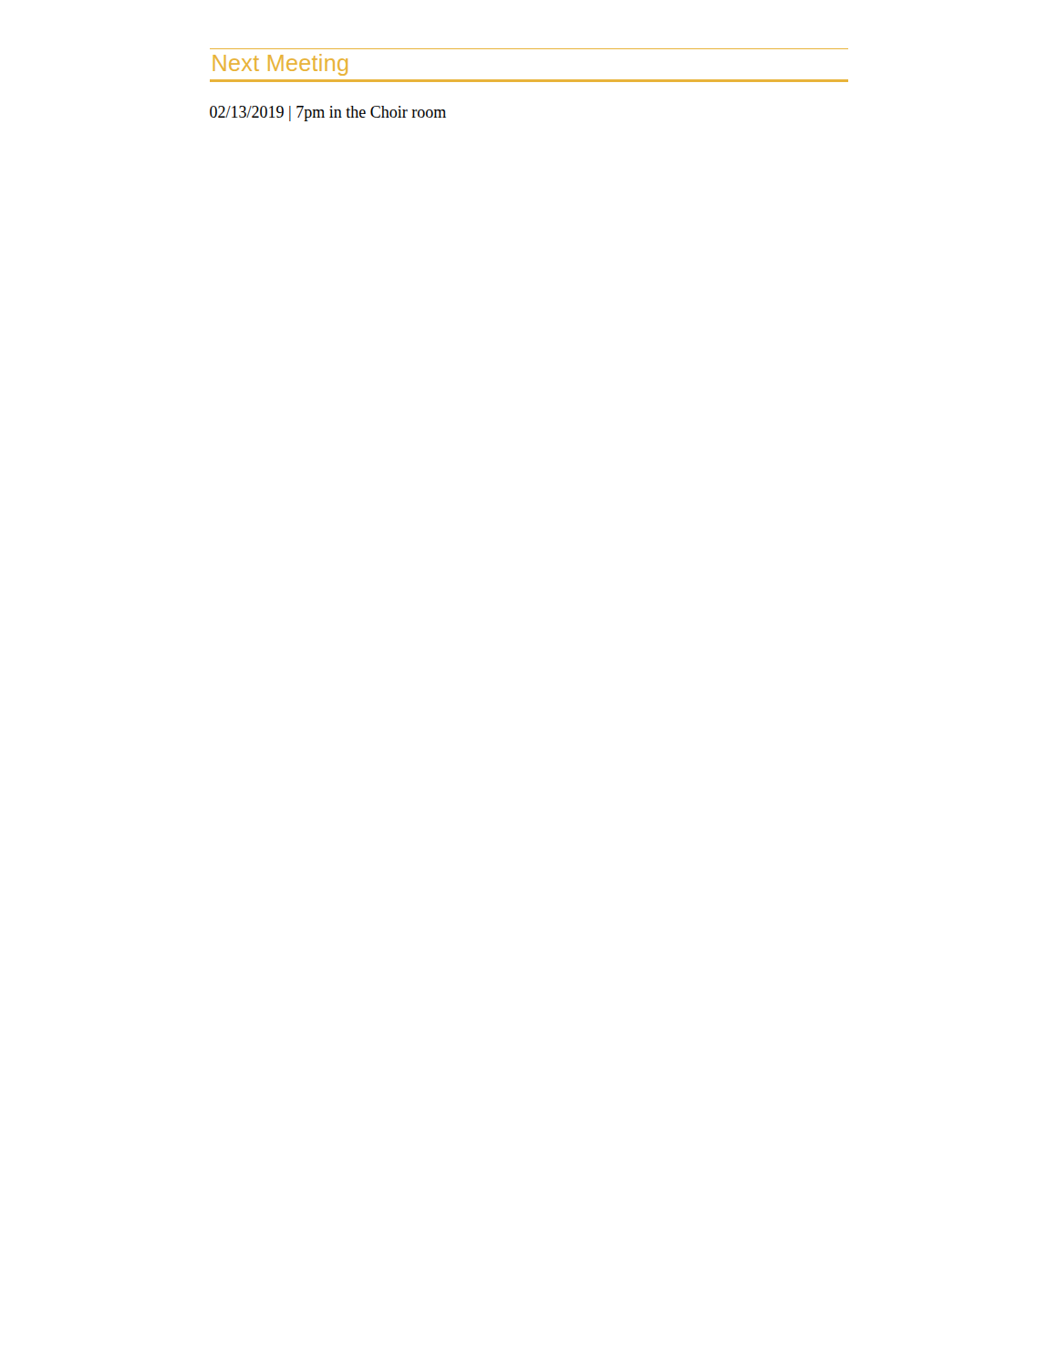Next Meeting
02/13/2019 | 7pm in the Choir room